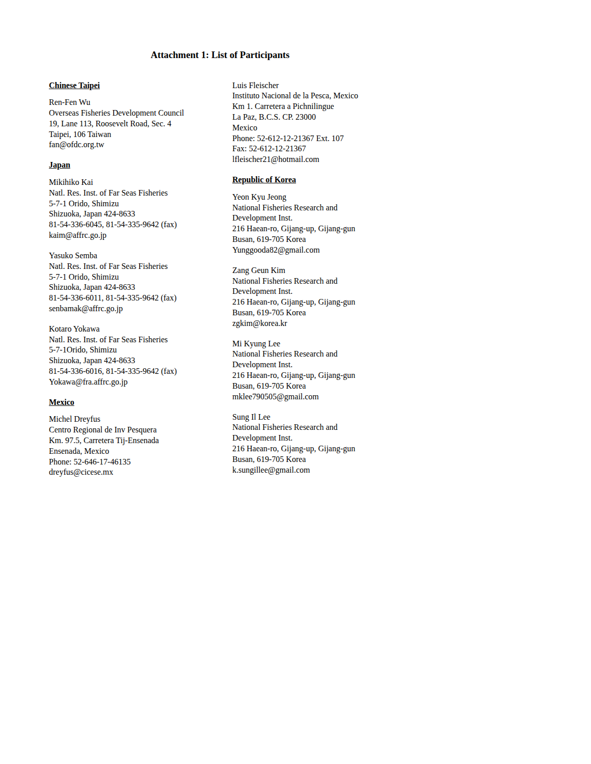Attachment 1: List of Participants
Chinese Taipei
Ren-Fen Wu
Overseas Fisheries Development Council
19, Lane 113, Roosevelt Road, Sec. 4
Taipei, 106 Taiwan
fan@ofdc.org.tw
Japan
Mikihiko Kai
Natl. Res. Inst. of Far Seas Fisheries
5-7-1 Orido, Shimizu
Shizuoka, Japan 424-8633
81-54-336-6045, 81-54-335-9642 (fax)
kaim@affrc.go.jp
Yasuko Semba
Natl. Res. Inst. of Far Seas Fisheries
5-7-1 Orido, Shimizu
Shizuoka, Japan 424-8633
81-54-336-6011, 81-54-335-9642 (fax)
senbamak@affrc.go.jp
Kotaro Yokawa
Natl. Res. Inst. of Far Seas Fisheries
5-7-1Orido, Shimizu
Shizuoka, Japan 424-8633
81-54-336-6016, 81-54-335-9642 (fax)
Yokawa@fra.affrc.go.jp
Mexico
Michel Dreyfus
Centro Regional de Inv Pesquera
Km. 97.5, Carretera Tij-Ensenada
Ensenada, Mexico
Phone: 52-646-17-46135
dreyfus@cicese.mx
Luis Fleischer
Instituto Nacional de la Pesca, Mexico
Km 1. Carretera a Pichnilingue
La Paz, B.C.S. CP. 23000
Mexico
Phone: 52-612-12-21367 Ext. 107
Fax: 52-612-12-21367
lfleischer21@hotmail.com
Republic of Korea
Yeon Kyu Jeong
National Fisheries Research and
Development Inst.
216 Haean-ro, Gijang-up, Gijang-gun
Busan, 619-705 Korea
Yunggooda82@gmail.com
Zang Geun Kim
National Fisheries Research and
Development Inst.
216 Haean-ro, Gijang-up, Gijang-gun
Busan, 619-705 Korea
zgkim@korea.kr
Mi Kyung Lee
National Fisheries Research and
Development Inst.
216 Haean-ro, Gijang-up, Gijang-gun
Busan, 619-705 Korea
mklee790505@gmail.com
Sung Il Lee
National Fisheries Research and
Development Inst.
216 Haean-ro, Gijang-up, Gijang-gun
Busan, 619-705 Korea
k.sungillee@gmail.com